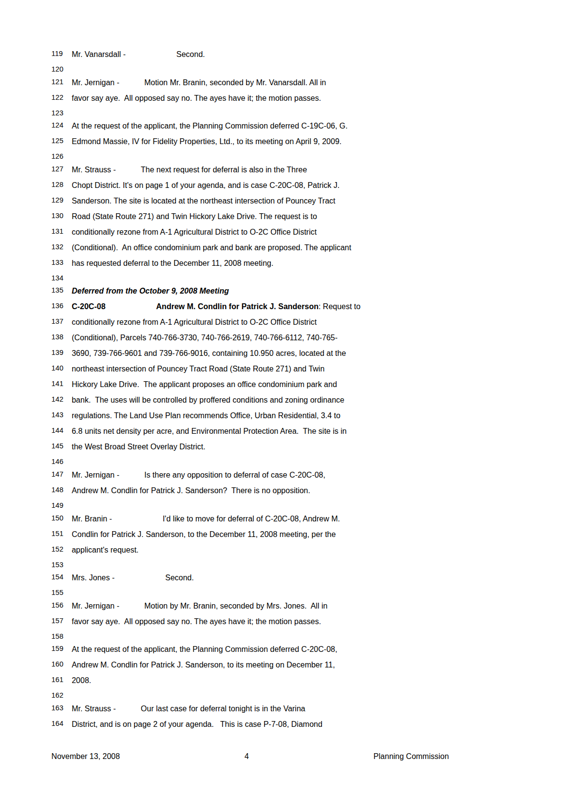119 Mr. Vanarsdall - Second.
120
121 Mr. Jernigan - Motion Mr. Branin, seconded by Mr. Vanarsdall. All in
122favor say aye. All opposed say no. The ayes have it; the motion passes.
123
124 At the request of the applicant, the Planning Commission deferred C-19C-06, G.
125 Edmond Massie, IV for Fidelity Properties, Ltd., to its meeting on April 9, 2009.
126
127 Mr. Strauss - The next request for deferral is also in the Three
128 Chopt District. It's on page 1 of your agenda, and is case C-20C-08, Patrick J.
129 Sanderson. The site is located at the northeast intersection of Pouncey Tract
130 Road (State Route 271) and Twin Hickory Lake Drive. The request is to
131conditionally rezone from A-1 Agricultural District to O-2C Office District
132(Conditional). An office condominium park and bank are proposed. The applicant
133has requested deferral to the December 11, 2008 meeting.
134
135 Deferred from the October 9, 2008 Meeting
136 C-20C-08 Andrew M. Condlin for Patrick J. Sanderson: Request to
137conditionally rezone from A-1 Agricultural District to O-2C Office District
138(Conditional), Parcels 740-766-3730, 740-766-2619, 740-766-6112, 740-765-
1393690, 739-766-9601 and 739-766-9016, containing 10.950 acres, located at the
140northeast intersection of Pouncey Tract Road (State Route 271) and Twin
141 Hickory Lake Drive. The applicant proposes an office condominium park and
142bank. The uses will be controlled by proffered conditions and zoning ordinance
143regulations. The Land Use Plan recommends Office, Urban Residential, 3.4 to
1446.8 units net density per acre, and Environmental Protection Area. The site is in
145the West Broad Street Overlay District.
146
147 Mr. Jernigan - Is there any opposition to deferral of case C-20C-08,
148 Andrew M. Condlin for Patrick J. Sanderson? There is no opposition.
149
150 Mr. Branin - I'd like to move for deferral of C-20C-08, Andrew M.
151 Condlin for Patrick J. Sanderson, to the December 11, 2008 meeting, per the
152applicant's request.
153
154 Mrs. Jones - Second.
155
156 Mr. Jernigan - Motion by Mr. Branin, seconded by Mrs. Jones. All in
157favor say aye. All opposed say no. The ayes have it; the motion passes.
158
159 At the request of the applicant, the Planning Commission deferred C-20C-08,
160 Andrew M. Condlin for Patrick J. Sanderson, to its meeting on December 11,
1612008.
162
163 Mr. Strauss - Our last case for deferral tonight is in the Varina
164 District, and is on page 2 of your agenda. This is case P-7-08, Diamond
November 13, 2008
4
Planning Commission